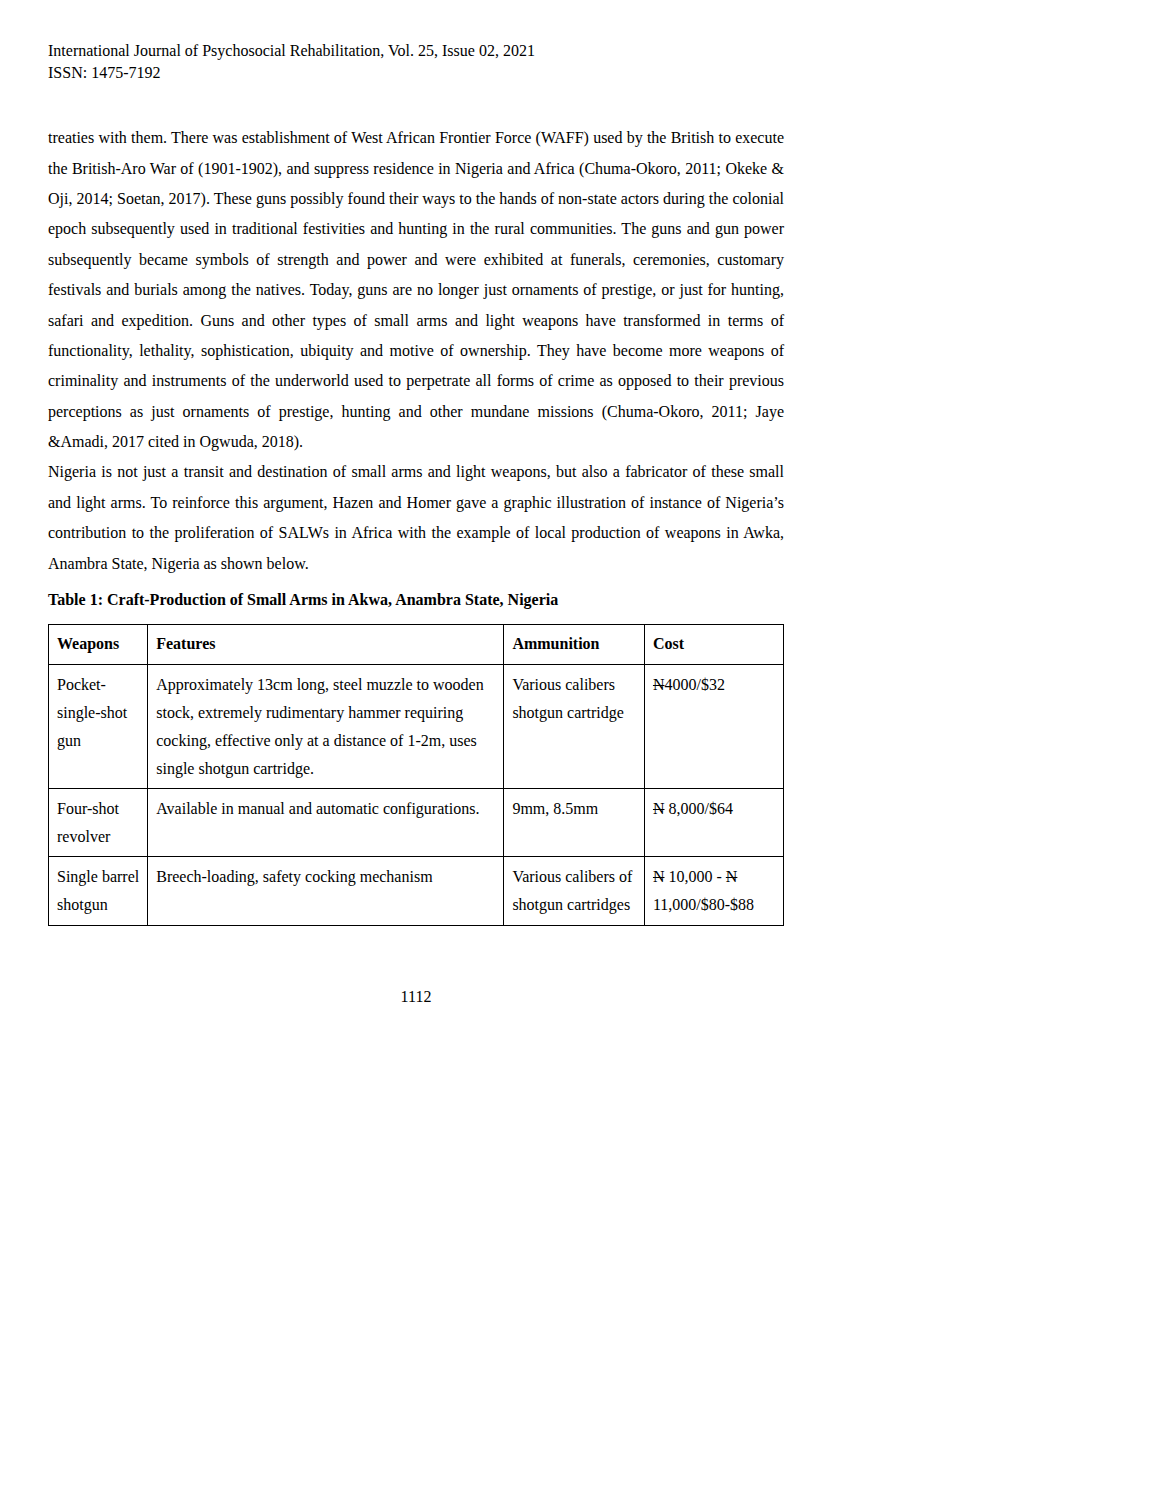International Journal of Psychosocial Rehabilitation, Vol. 25, Issue 02, 2021
ISSN: 1475-7192
treaties with them. There was establishment of West African Frontier Force (WAFF) used by the British to execute the British-Aro War of (1901-1902), and suppress residence in Nigeria and Africa (Chuma-Okoro, 2011; Okeke & Oji, 2014; Soetan, 2017). These guns possibly found their ways to the hands of non-state actors during the colonial epoch subsequently used in traditional festivities and hunting in the rural communities. The guns and gun power subsequently became symbols of strength and power and were exhibited at funerals, ceremonies, customary festivals and burials among the natives. Today, guns are no longer just ornaments of prestige, or just for hunting, safari and expedition. Guns and other types of small arms and light weapons have transformed in terms of functionality, lethality, sophistication, ubiquity and motive of ownership. They have become more weapons of criminality and instruments of the underworld used to perpetrate all forms of crime as opposed to their previous perceptions as just ornaments of prestige, hunting and other mundane missions (Chuma-Okoro, 2011; Jaye &Amadi, 2017 cited in Ogwuda, 2018).
Nigeria is not just a transit and destination of small arms and light weapons, but also a fabricator of these small and light arms. To reinforce this argument, Hazen and Homer gave a graphic illustration of instance of Nigeria’s contribution to the proliferation of SALWs in Africa with the example of local production of weapons in Awka, Anambra State, Nigeria as shown below.
Table 1: Craft-Production of Small Arms in Akwa, Anambra State, Nigeria
| Weapons | Features | Ammunition | Cost |
| --- | --- | --- | --- |
| Pocket-single-shot gun | Approximately 13cm long, steel muzzle to wooden stock, extremely rudimentary hammer requiring cocking, effective only at a distance of 1-2m, uses single shotgun cartridge. | Various calibers shotgun cartridge | N 4000/$32 |
| Four-shot revolver | Available in manual and automatic configurations. | 9mm, 8.5mm | N 8,000/$64 |
| Single barrel shotgun | Breech-loading, safety cocking mechanism | Various calibers of shotgun cartridges | N 10,000 - N 11,000/$80-$88 |
1112